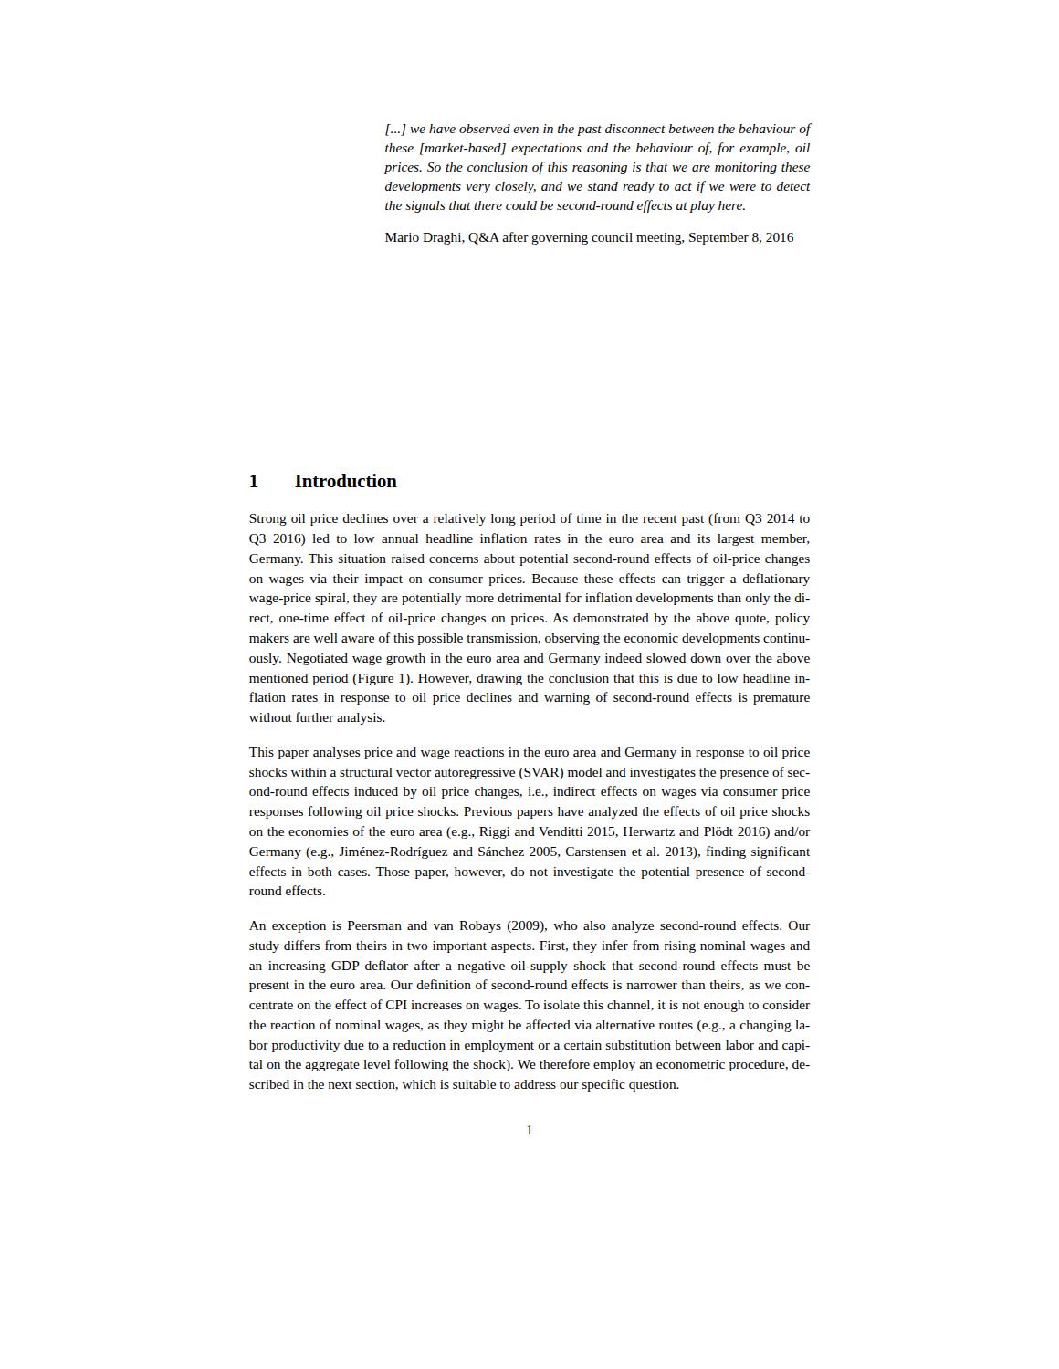[...] we have observed even in the past disconnect between the behaviour of these [market-based] expectations and the behaviour of, for example, oil prices. So the conclusion of this reasoning is that we are monitoring these developments very closely, and we stand ready to act if we were to detect the signals that there could be second-round effects at play here.
Mario Draghi, Q&A after governing council meeting, September 8, 2016
1 Introduction
Strong oil price declines over a relatively long period of time in the recent past (from Q3 2014 to Q3 2016) led to low annual headline inflation rates in the euro area and its largest member, Germany. This situation raised concerns about potential second-round effects of oil-price changes on wages via their impact on consumer prices. Because these effects can trigger a deflationary wage-price spiral, they are potentially more detrimental for inflation developments than only the direct, one-time effect of oil-price changes on prices. As demonstrated by the above quote, policy makers are well aware of this possible transmission, observing the economic developments continuously. Negotiated wage growth in the euro area and Germany indeed slowed down over the above mentioned period (Figure 1). However, drawing the conclusion that this is due to low headline inflation rates in response to oil price declines and warning of second-round effects is premature without further analysis.
This paper analyses price and wage reactions in the euro area and Germany in response to oil price shocks within a structural vector autoregressive (SVAR) model and investigates the presence of second-round effects induced by oil price changes, i.e., indirect effects on wages via consumer price responses following oil price shocks. Previous papers have analyzed the effects of oil price shocks on the economies of the euro area (e.g., Riggi and Venditti 2015, Herwartz and Plödt 2016) and/or Germany (e.g., Jiménez-Rodríguez and Sánchez 2005, Carstensen et al. 2013), finding significant effects in both cases. Those paper, however, do not investigate the potential presence of second-round effects.
An exception is Peersman and van Robays (2009), who also analyze second-round effects. Our study differs from theirs in two important aspects. First, they infer from rising nominal wages and an increasing GDP deflator after a negative oil-supply shock that second-round effects must be present in the euro area. Our definition of second-round effects is narrower than theirs, as we concentrate on the effect of CPI increases on wages. To isolate this channel, it is not enough to consider the reaction of nominal wages, as they might be affected via alternative routes (e.g., a changing labor productivity due to a reduction in employment or a certain substitution between labor and capital on the aggregate level following the shock). We therefore employ an econometric procedure, described in the next section, which is suitable to address our specific question.
1